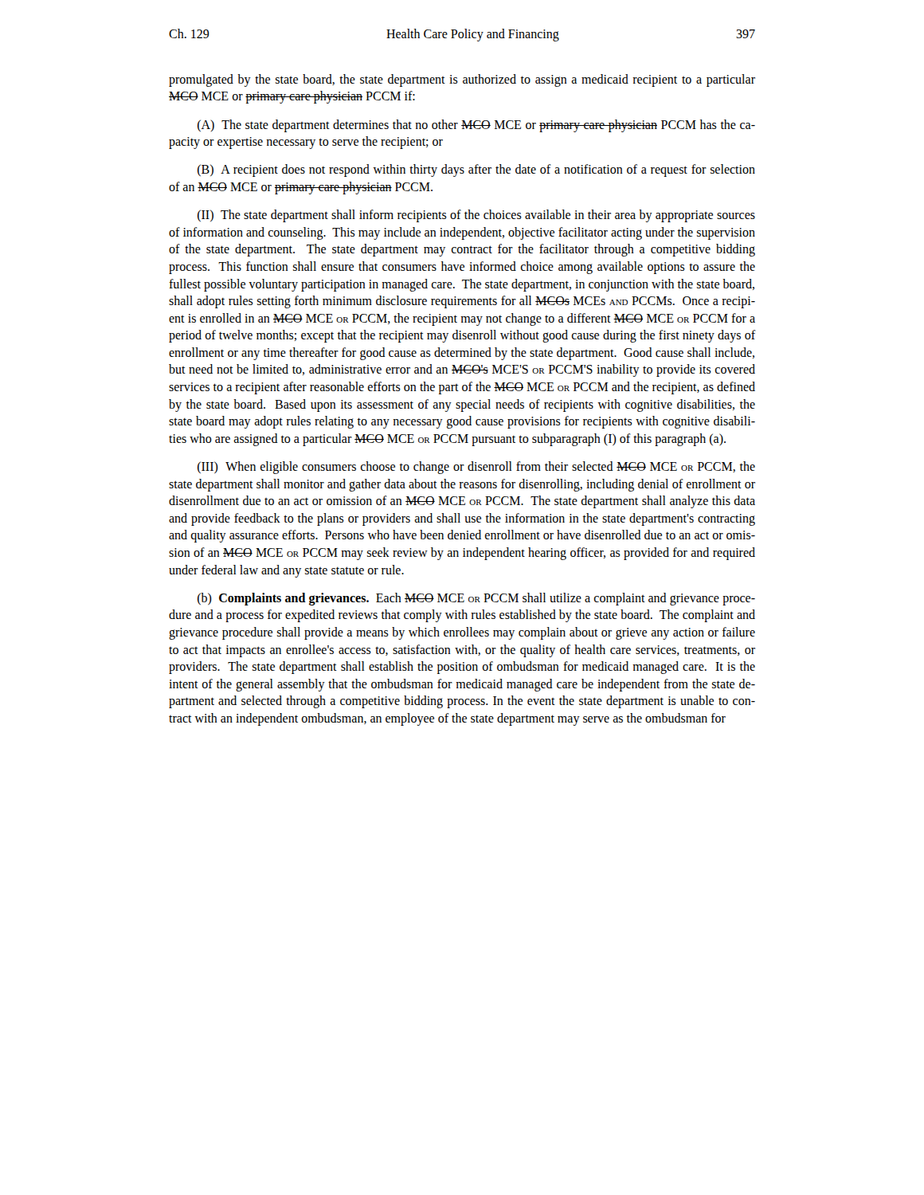Ch. 129 Health Care Policy and Financing 397
promulgated by the state board, the state department is authorized to assign a medicaid recipient to a particular MCO MCE or primary care physician PCCM if:
(A) The state department determines that no other MCO MCE or primary care physician PCCM has the capacity or expertise necessary to serve the recipient; or
(B) A recipient does not respond within thirty days after the date of a notification of a request for selection of an MCO MCE or primary care physician PCCM.
(II) The state department shall inform recipients of the choices available in their area by appropriate sources of information and counseling. This may include an independent, objective facilitator acting under the supervision of the state department. The state department may contract for the facilitator through a competitive bidding process. This function shall ensure that consumers have informed choice among available options to assure the fullest possible voluntary participation in managed care. The state department, in conjunction with the state board, shall adopt rules setting forth minimum disclosure requirements for all MCOs MCEs and PCCMs. Once a recipient is enrolled in an MCO MCE or PCCM, the recipient may not change to a different MCO MCE or PCCM for a period of twelve months; except that the recipient may disenroll without good cause during the first ninety days of enrollment or any time thereafter for good cause as determined by the state department. Good cause shall include, but need not be limited to, administrative error and an MCO's MCE'S or PCCM'S inability to provide its covered services to a recipient after reasonable efforts on the part of the MCO MCE or PCCM and the recipient, as defined by the state board. Based upon its assessment of any special needs of recipients with cognitive disabilities, the state board may adopt rules relating to any necessary good cause provisions for recipients with cognitive disabilities who are assigned to a particular MCO MCE or PCCM pursuant to subparagraph (I) of this paragraph (a).
(III) When eligible consumers choose to change or disenroll from their selected MCO MCE or PCCM, the state department shall monitor and gather data about the reasons for disenrolling, including denial of enrollment or disenrollment due to an act or omission of an MCO MCE or PCCM. The state department shall analyze this data and provide feedback to the plans or providers and shall use the information in the state department's contracting and quality assurance efforts. Persons who have been denied enrollment or have disenrolled due to an act or omission of an MCO MCE or PCCM may seek review by an independent hearing officer, as provided for and required under federal law and any state statute or rule.
(b) Complaints and grievances. Each MCO MCE or PCCM shall utilize a complaint and grievance procedure and a process for expedited reviews that comply with rules established by the state board. The complaint and grievance procedure shall provide a means by which enrollees may complain about or grieve any action or failure to act that impacts an enrollee's access to, satisfaction with, or the quality of health care services, treatments, or providers. The state department shall establish the position of ombudsman for medicaid managed care. It is the intent of the general assembly that the ombudsman for medicaid managed care be independent from the state department and selected through a competitive bidding process. In the event the state department is unable to contract with an independent ombudsman, an employee of the state department may serve as the ombudsman for